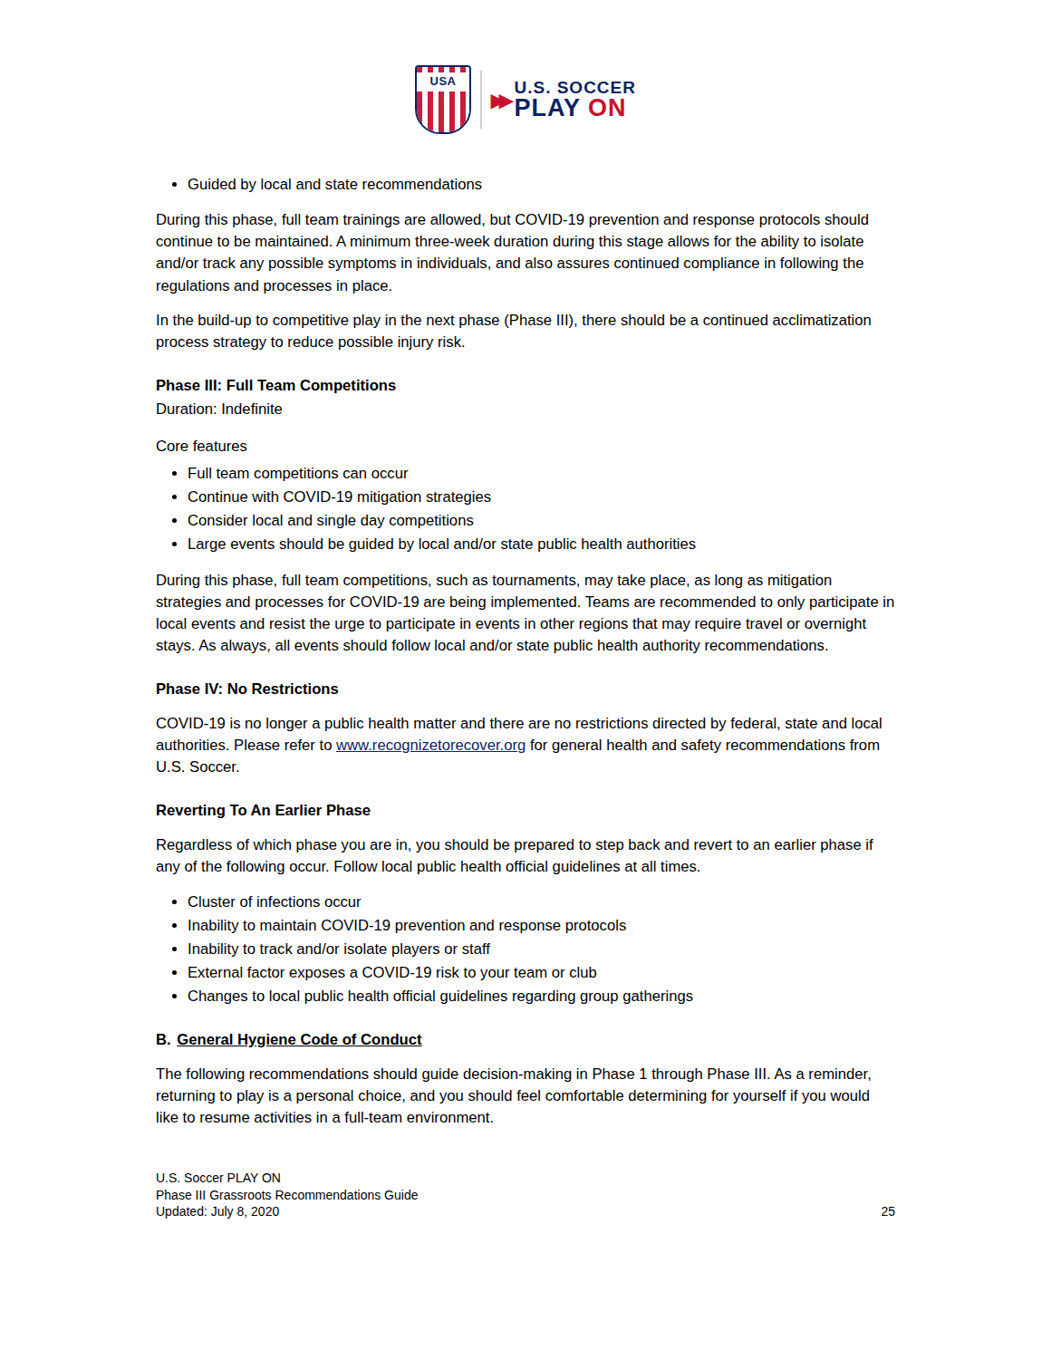USA ▸▸ U.S. SOCCER PLAY ON
Guided by local and state recommendations
During this phase, full team trainings are allowed, but COVID-19 prevention and response protocols should continue to be maintained. A minimum three-week duration during this stage allows for the ability to isolate and/or track any possible symptoms in individuals, and also assures continued compliance in following the regulations and processes in place.
In the build-up to competitive play in the next phase (Phase III), there should be a continued acclimatization process strategy to reduce possible injury risk.
Phase III: Full Team Competitions
Duration: Indefinite
Core features
Full team competitions can occur
Continue with COVID-19 mitigation strategies
Consider local and single day competitions
Large events should be guided by local and/or state public health authorities
During this phase, full team competitions, such as tournaments, may take place, as long as mitigation strategies and processes for COVID-19 are being implemented. Teams are recommended to only participate in local events and resist the urge to participate in events in other regions that may require travel or overnight stays. As always, all events should follow local and/or state public health authority recommendations.
Phase IV: No Restrictions
COVID-19 is no longer a public health matter and there are no restrictions directed by federal, state and local authorities. Please refer to www.recognizetorecover.org for general health and safety recommendations from U.S. Soccer.
Reverting To An Earlier Phase
Regardless of which phase you are in, you should be prepared to step back and revert to an earlier phase if any of the following occur. Follow local public health official guidelines at all times.
Cluster of infections occur
Inability to maintain COVID-19 prevention and response protocols
Inability to track and/or isolate players or staff
External factor exposes a COVID-19 risk to your team or club
Changes to local public health official guidelines regarding group gatherings
B. General Hygiene Code of Conduct
The following recommendations should guide decision-making in Phase 1 through Phase III. As a reminder, returning to play is a personal choice, and you should feel comfortable determining for yourself if you would like to resume activities in a full-team environment.
U.S. Soccer PLAY ON
Phase III Grassroots Recommendations Guide
Updated: July 8, 2020 25